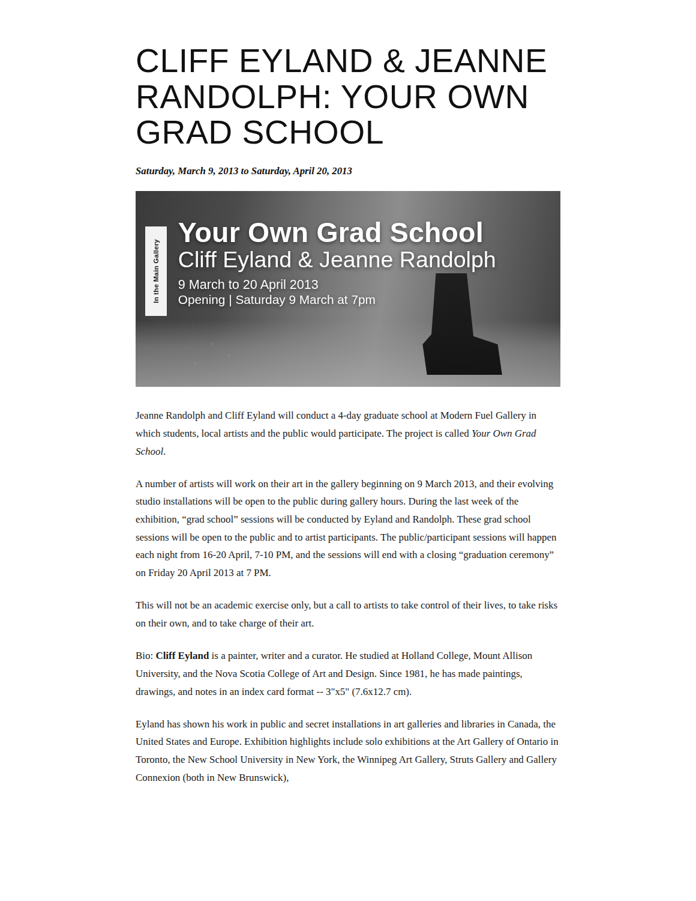Cliff Eyland & Jeanne Randolph: Your Own Grad School
Saturday, March 9, 2013 to Saturday, April 20, 2013
In the Main Gallery
Your Own Grad School
Cliff Eyland & Jeanne Randolph
9 March to 20 April 2013
Opening | Saturday 9 March at 7pm
Jeanne Randolph and Cliff Eyland will conduct a 4-day graduate school at Modern Fuel Gallery in which students, local artists and the public would participate. The project is called Your Own Grad School.
A number of artists will work on their art in the gallery beginning on 9 March 2013, and their evolving studio installations will be open to the public during gallery hours. During the last week of the exhibition, “grad school” sessions will be conducted by Eyland and Randolph. These grad school sessions will be open to the public and to artist participants. The public/participant sessions will happen each night from 16-20 April, 7-10 PM, and the sessions will end with a closing “graduation ceremony” on Friday 20 April 2013 at 7 PM.
This will not be an academic exercise only, but a call to artists to take control of their lives, to take risks on their own, and to take charge of their art.
Bio: Cliff Eyland is a painter, writer and a curator. He studied at Holland College, Mount Allison University, and the Nova Scotia College of Art and Design. Since 1981, he has made paintings, drawings, and notes in an index card format -- 3"x5" (7.6x12.7 cm).
Eyland has shown his work in public and secret installations in art galleries and libraries in Canada, the United States and Europe. Exhibition highlights include solo exhibitions at the Art Gallery of Ontario in Toronto, the New School University in New York, the Winnipeg Art Gallery, Struts Gallery and Gallery Connexion (both in New Brunswick),